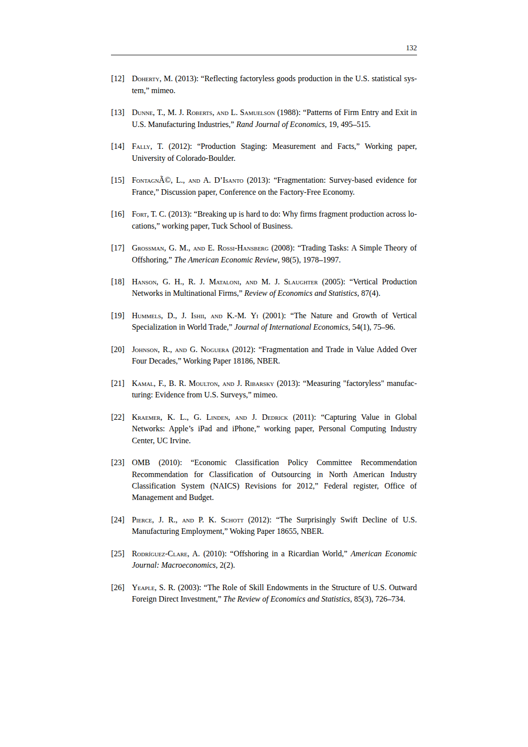132
[12] Doherty, M. (2013): “Reflecting factoryless goods production in the U.S. statistical system,” mimeo.
[13] Dunne, T., M. J. Roberts, and L. Samuelson (1988): “Patterns of Firm Entry and Exit in U.S. Manufacturing Industries,” Rand Journal of Economics, 19, 495–515.
[14] Fally, T. (2012): “Production Staging: Measurement and Facts,” Working paper, University of Colorado-Boulder.
[15] FontagnÃ©, L., and A. D’Isanto (2013): “Fragmentation: Survey-based evidence for France,” Discussion paper, Conference on the Factory-Free Economy.
[16] Fort, T. C. (2013): “Breaking up is hard to do: Why firms fragment production across locations,” working paper, Tuck School of Business.
[17] Grossman, G. M., and E. Rossi-Hansberg (2008): “Trading Tasks: A Simple Theory of Offshoring,” The American Economic Review, 98(5), 1978–1997.
[18] Hanson, G. H., R. J. Mataloni, and M. J. Slaughter (2005): “Vertical Production Networks in Multinational Firms,” Review of Economics and Statistics, 87(4).
[19] Hummels, D., J. Ishii, and K.-M. Yi (2001): “The Nature and Growth of Vertical Specialization in World Trade,” Journal of International Economics, 54(1), 75–96.
[20] Johnson, R., and G. Noguera (2012): “Fragmentation and Trade in Value Added Over Four Decades,” Working Paper 18186, NBER.
[21] Kamal, F., B. R. Moulton, and J. Ribarsky (2013): “Measuring "factoryless" manufacturing: Evidence from U.S. Surveys,” mimeo.
[22] Kraemer, K. L., G. Linden, and J. Dedrick (2011): “Capturing Value in Global Networks: Apple’s iPad and iPhone,” working paper, Personal Computing Industry Center, UC Irvine.
[23] OMB (2010): “Economic Classification Policy Committee Recommendation Recommendation for Classification of Outsourcing in North American Industry Classification System (NAICS) Revisions for 2012,” Federal register, Office of Management and Budget.
[24] Pierce, J. R., and P. K. Schott (2012): “The Surprisingly Swift Decline of U.S. Manufacturing Employment,” Woking Paper 18655, NBER.
[25] Rodríguez-Clare, A. (2010): “Offshoring in a Ricardian World,” American Economic Journal: Macroeconomics, 2(2).
[26] Yeaple, S. R. (2003): “The Role of Skill Endowments in the Structure of U.S. Outward Foreign Direct Investment,” The Review of Economics and Statistics, 85(3), 726–734.